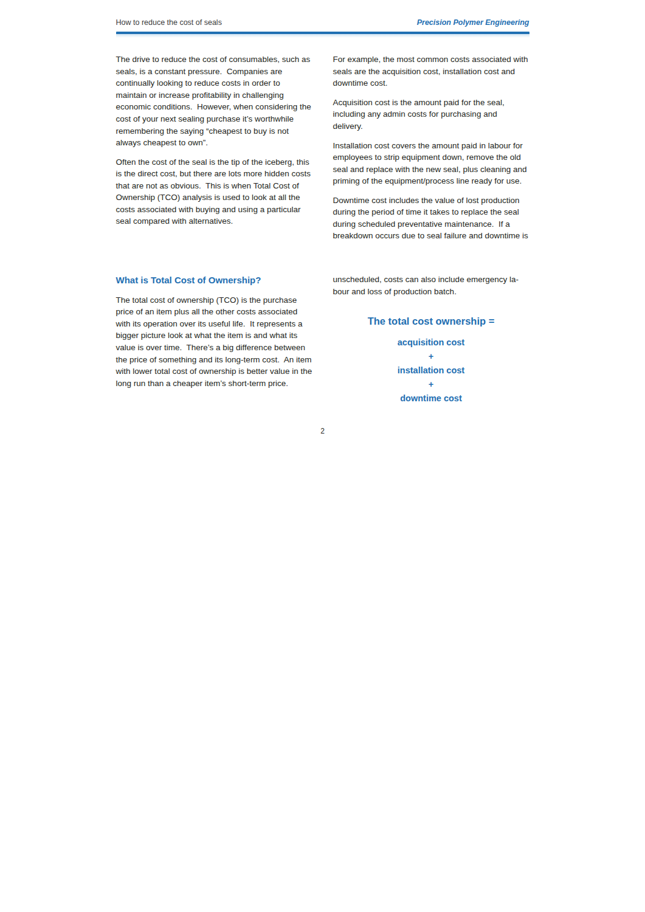How to reduce the cost of seals
Precision Polymer Engineering
The drive to reduce the cost of consumables, such as seals, is a constant pressure. Companies are continually looking to reduce costs in order to maintain or increase profitability in challenging economic conditions. However, when considering the cost of your next sealing purchase it’s worthwhile remembering the saying “cheapest to buy is not always cheapest to own”.
Often the cost of the seal is the tip of the iceberg, this is the direct cost, but there are lots more hidden costs that are not as obvious. This is when Total Cost of Ownership (TCO) analysis is used to look at all the costs associated with buying and using a particular seal compared with alternatives.
For example, the most common costs associated with seals are the acquisition cost, installation cost and downtime cost.
Acquisition cost is the amount paid for the seal, including any admin costs for purchasing and delivery.
Installation cost covers the amount paid in labour for employees to strip equipment down, remove the old seal and replace with the new seal, plus cleaning and priming of the equipment/process line ready for use.
Downtime cost includes the value of lost production during the period of time it takes to replace the seal during scheduled preventative maintenance. If a breakdown occurs due to seal failure and downtime is
What is Total Cost of Ownership?
The total cost of ownership (TCO) is the purchase price of an item plus all the other costs associated with its operation over its useful life. It represents a bigger picture look at what the item is and what its value is over time. There’s a big difference between the price of something and its long-term cost. An item with lower total cost of ownership is better value in the long run than a cheaper item’s short-term price.
unscheduled, costs can also include emergency la­bour and loss of production batch.
The total cost ownership = acquisition cost + installation cost + downtime cost
2